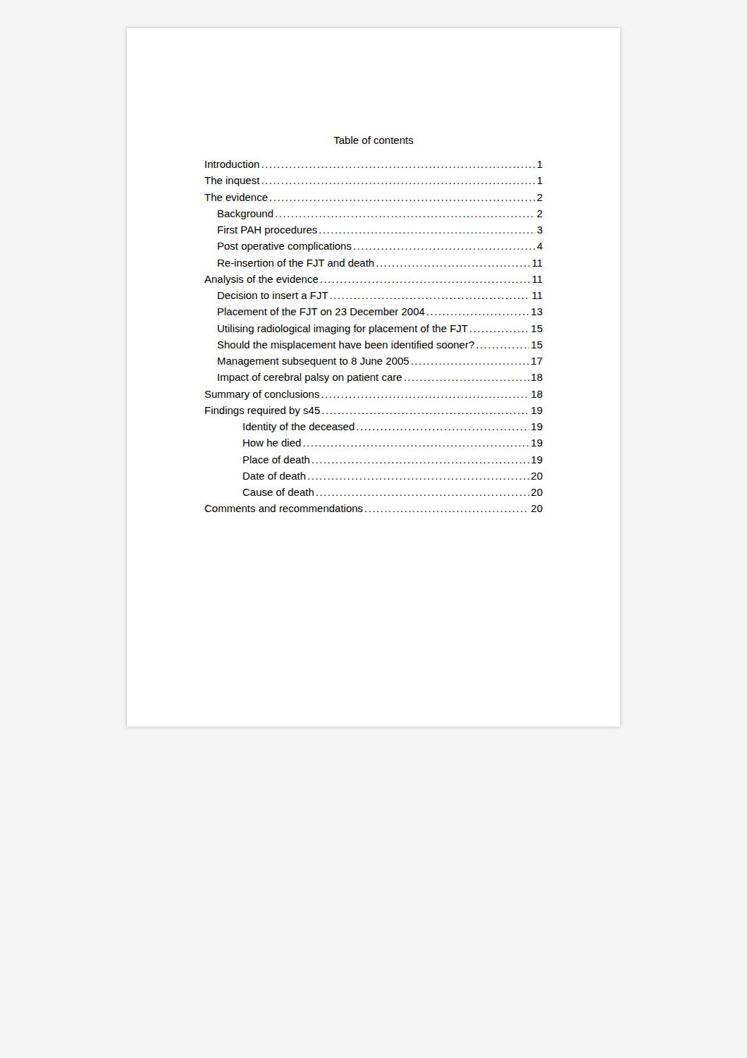Table of contents
Introduction................................................................................................. 1
The inquest................................................................................................. 1
The evidence................................................................................................ 2
Background................................................................................................ 2
First PAH procedures................................................................................... 3
Post operative complications......................................................................... 4
Re-insertion of the FJT and death............................................................. 11
Analysis of the evidence................................................................................ 11
Decision to insert a FJT.............................................................................. 11
Placement of the FJT on 23 December 2004.............................................. 13
Utilising radiological imaging for placement of the FJT.............................. 15
Should the misplacement have been identified sooner?............................ 15
Management subsequent to 8 June 2005................................................... 17
Impact of cerebral palsy on patient care..................................................... 18
Summary of conclusions................................................................................ 18
Findings required by s45............................................................................... 19
Identity of the deceased........................................................................... 19
How he died........................................................................................... 19
Place of death........................................................................................ 19
Date of death......................................................................................... 20
Cause of death...................................................................................... 20
Comments and recommendations................................................................ 20